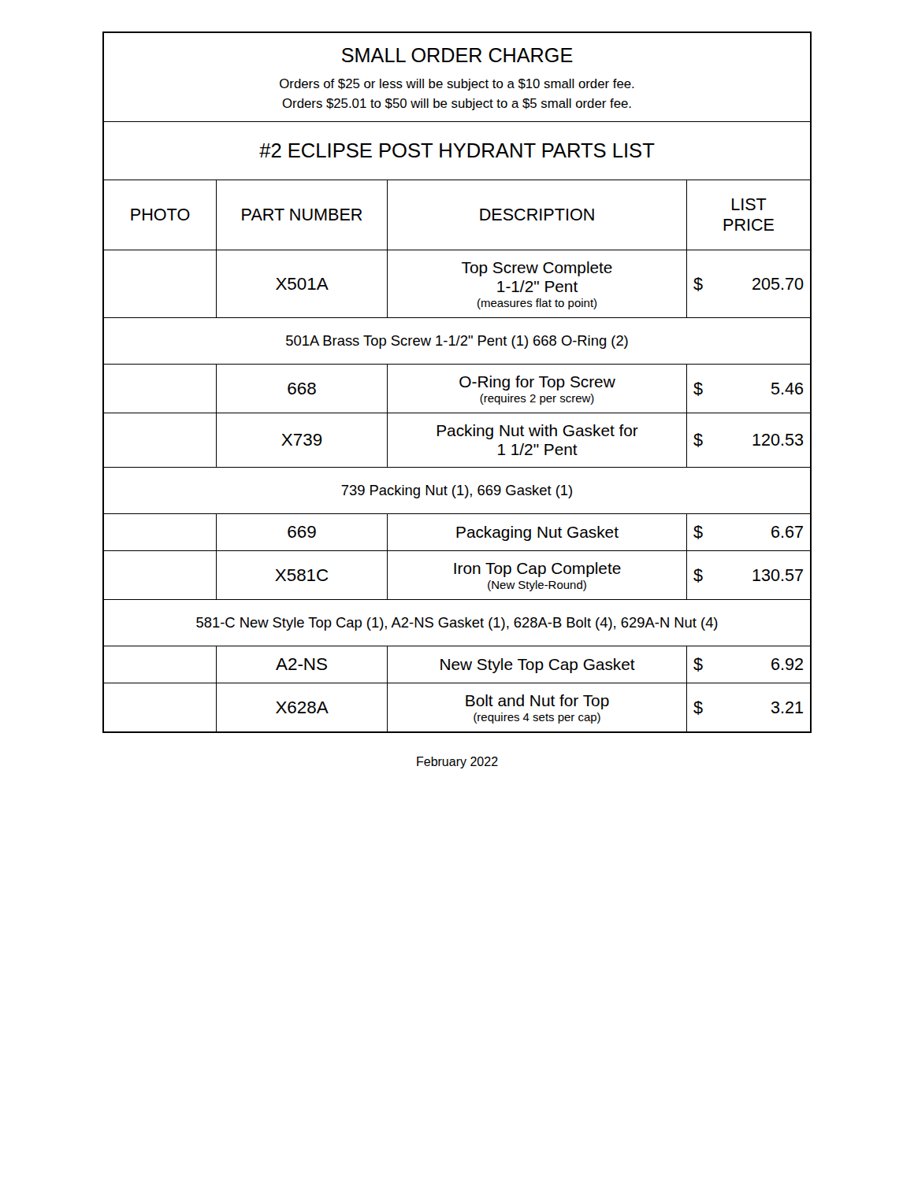| SMALL ORDER CHARGE Orders of $25 or less will be subject to a $10 small order fee. Orders $25.01 to $50 will be subject to a $5 small order fee. |
| #2 ECLIPSE POST HYDRANT PARTS LIST |
| PHOTO | PART NUMBER | DESCRIPTION | LIST PRICE |
| | X501A | Top Screw Complete 1-1/2" Pent (measures flat to point) | $ 205.70 |
| 501A Brass Top Screw 1-1/2" Pent (1) 668 O-Ring (2) |
| | 668 | O-Ring for Top Screw (requires 2 per screw) | $ 5.46 |
| | X739 | Packing Nut with Gasket for 1 1/2" Pent | $ 120.53 |
| 739 Packing Nut (1), 669 Gasket (1) |
| | 669 | Packaging Nut Gasket | $ 6.67 |
| | X581C | Iron Top Cap Complete (New Style-Round) | $ 130.57 |
| 581-C New Style Top Cap (1), A2-NS Gasket (1), 628A-B Bolt (4), 629A-N Nut (4) |
| | A2-NS | New Style Top Cap Gasket | $ 6.92 |
| | X628A | Bolt and Nut for Top (requires 4 sets per cap) | $ 3.21 |
February 2022